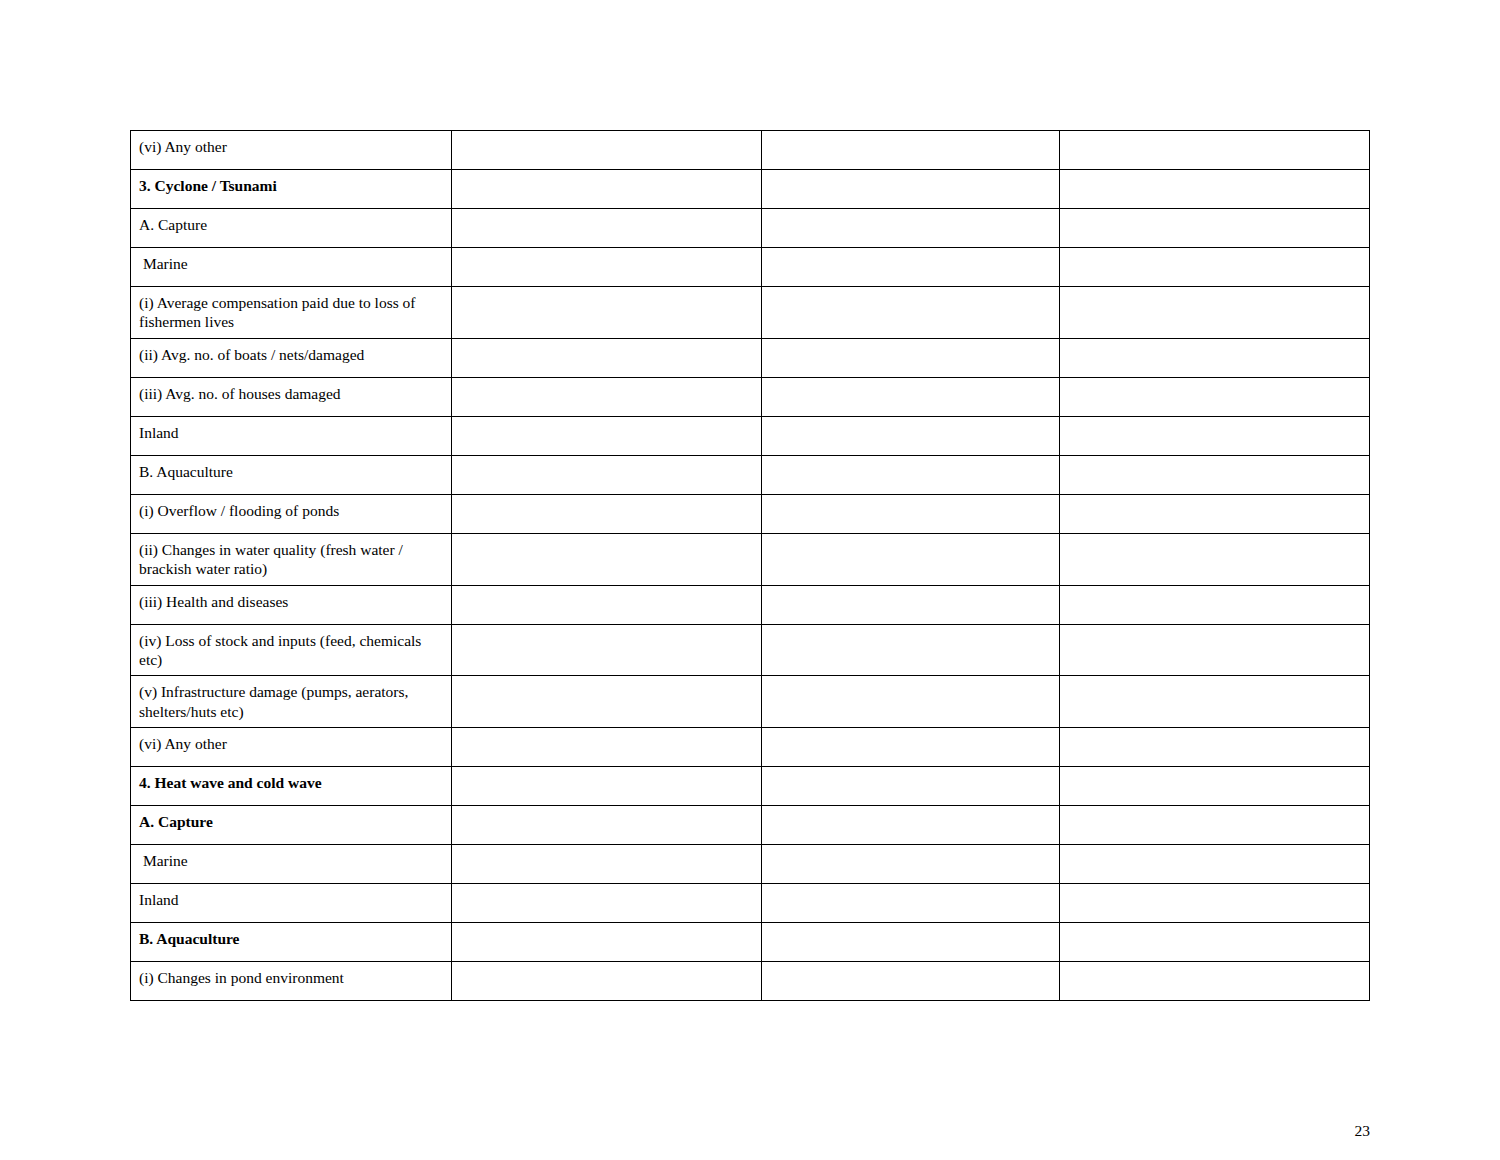| (vi) Any other | | | |
| 3. Cyclone / Tsunami | | | |
| A. Capture | | | |
| Marine | | | |
| (i) Average compensation paid due to loss of fishermen lives | | | |
| (ii) Avg. no. of boats / nets/damaged | | | |
| (iii) Avg. no. of houses damaged | | | |
| Inland | | | |
| B. Aquaculture | | | |
| (i) Overflow / flooding of ponds | | | |
| (ii) Changes in water quality (fresh water / brackish water ratio) | | | |
| (iii) Health and diseases | | | |
| (iv) Loss of stock and inputs (feed, chemicals etc) | | | |
| (v) Infrastructure damage (pumps, aerators, shelters/huts etc) | | | |
| (vi) Any other | | | |
| 4. Heat wave and cold wave | | | |
| A. Capture | | | |
| Marine | | | |
| Inland | | | |
| B. Aquaculture | | | |
| (i) Changes in pond environment | | | |
23